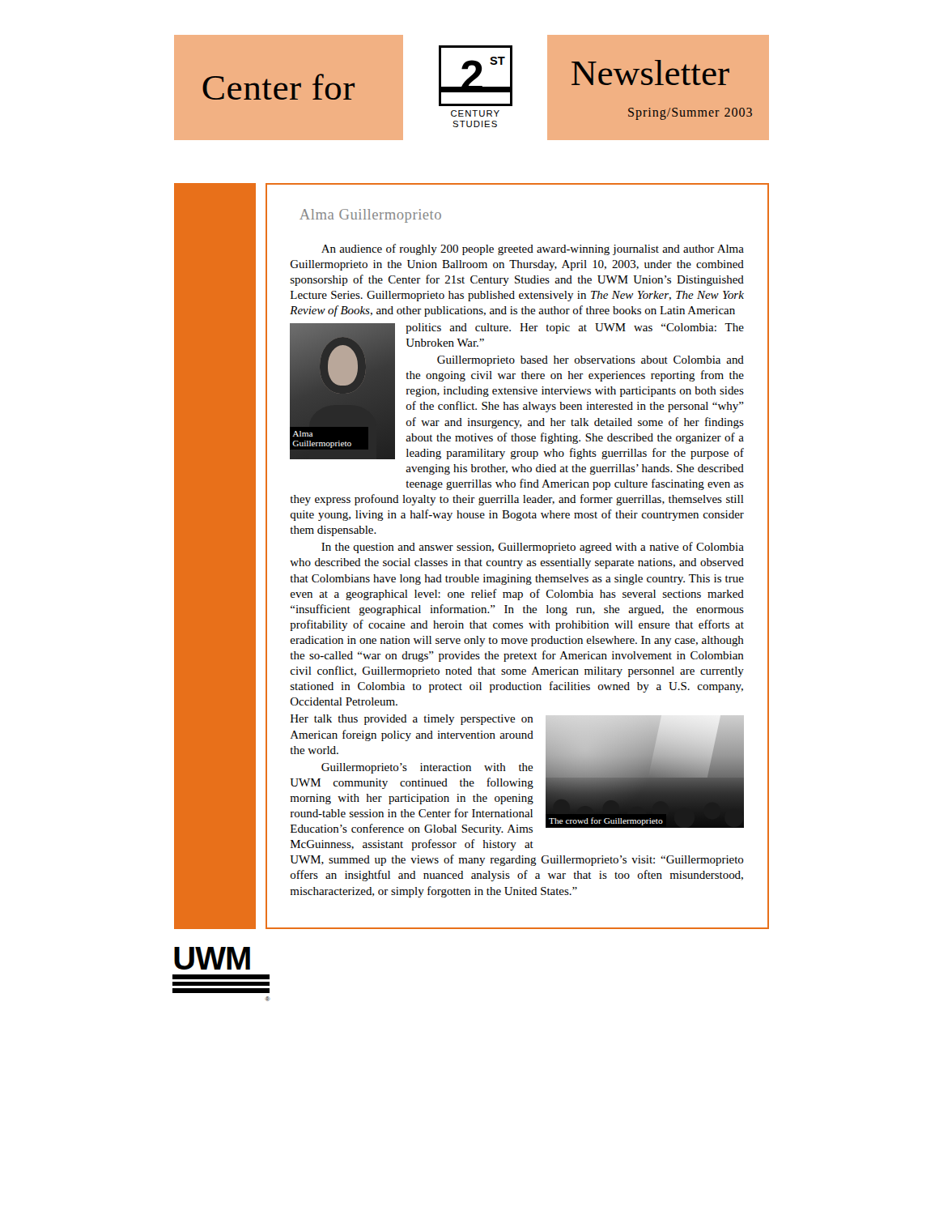Center for
2 ST
CENTURY
STUDIES
Newsletter
Spring/Summer 2003
UWM
®
Alma Guillermoprieto
An audience of roughly 200 people greeted award-winning journalist and author Alma Guillermoprieto in the Union Ballroom on Thursday, April 10, 2003, under the combined sponsorship of the Center for 21st Century Studies and the UWM Union’s Distinguished Lecture Series. Guillermoprieto has published extensively in The New Yorker, The New York Review of Books, and other publications, and is the author of three books on Latin American
Alma
Guillermoprieto
politics and culture. Her topic at UWM was “Colombia: The Unbroken War.”
Guillermoprieto based her observations about Colombia and the ongoing civil war there on her experiences reporting from the region, including extensive interviews with participants on both sides of the conflict. She has always been interested in the personal “why” of war and insurgency, and her talk detailed some of her findings about the motives of those fighting. She described the organizer of a leading paramilitary group who fights guerrillas for the purpose of avenging his brother, who died at the guerrillas’ hands. She described teenage guerrillas who find American pop culture fascinating even as they express profound loyalty to their guerrilla leader, and former guerrillas, themselves still quite young, living in a half-way house in Bogota where most of their countrymen consider them dispensable.
In the question and answer session, Guillermoprieto agreed with a native of Colombia who described the social classes in that country as essentially separate nations, and observed that Colombians have long had trouble imagining themselves as a single country. This is true even at a geographical level: one relief map of Colombia has several sections marked “insufficient geographical information.” In the long run, she argued, the enormous profitability of cocaine and heroin that comes with prohibition will ensure that efforts at eradication in one nation will serve only to move production elsewhere. In any case, although the so-called “war on drugs” provides the pretext for American involvement in Colombian civil conflict, Guillermoprieto noted that some American military personnel are currently stationed in Colombia to protect oil production facilities owned by a U.S. company, Occidental Petroleum.
The crowd for Guillermoprieto
Her talk thus provided a timely perspective on American foreign policy and intervention around the world.
Guillermoprieto’s interaction with the UWM community continued the following morning with her participation in the opening round-table session in the Center for International Education’s conference on Global Security. Aims McGuinness, assistant professor of history at UWM, summed up the views of many regarding Guillermoprieto’s visit: “Guillermoprieto offers an insightful and nuanced analysis of a war that is too often misunderstood, mischaracterized, or simply forgotten in the United States.”